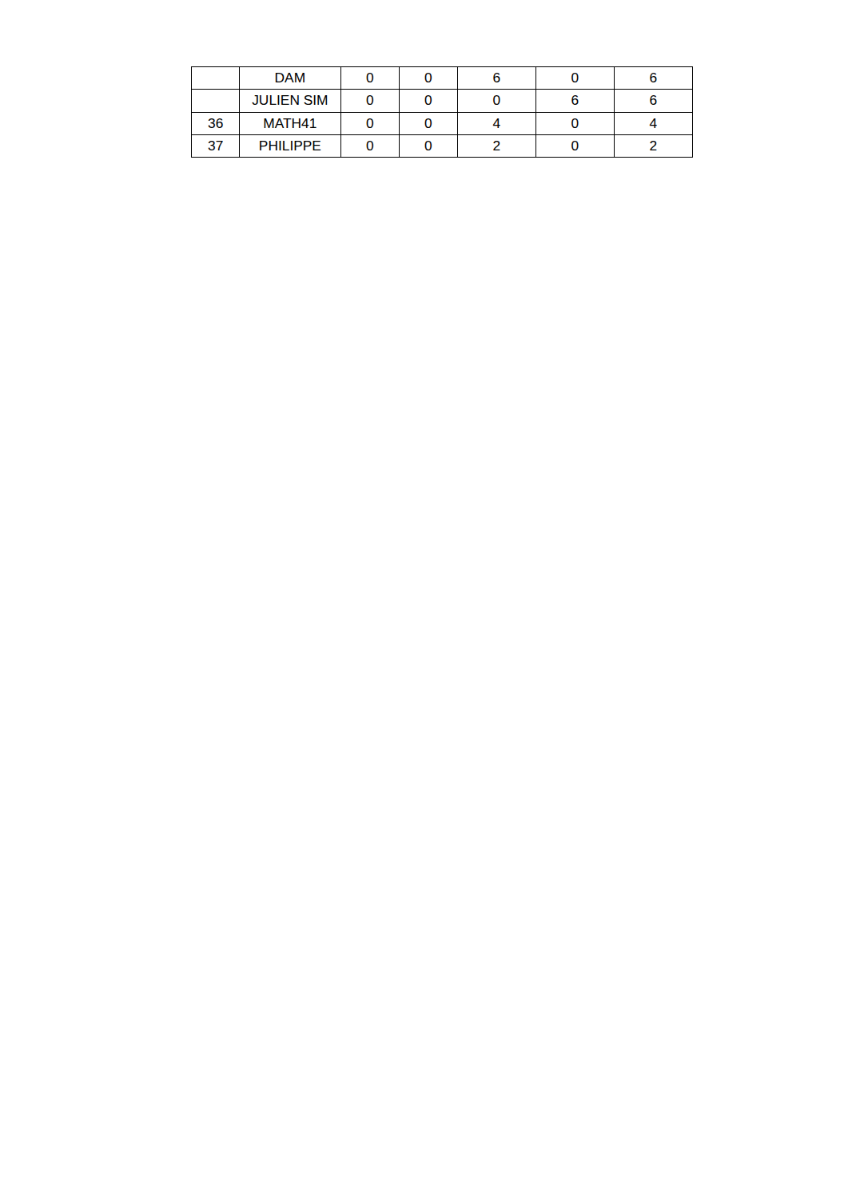| | DAM | 0 | 0 | 6 | 0 | 6 |
| | JULIEN SIM | 0 | 0 | 0 | 6 | 6 |
| 36 | MATH41 | 0 | 0 | 4 | 0 | 4 |
| 37 | PHILIPPE | 0 | 0 | 2 | 0 | 2 |